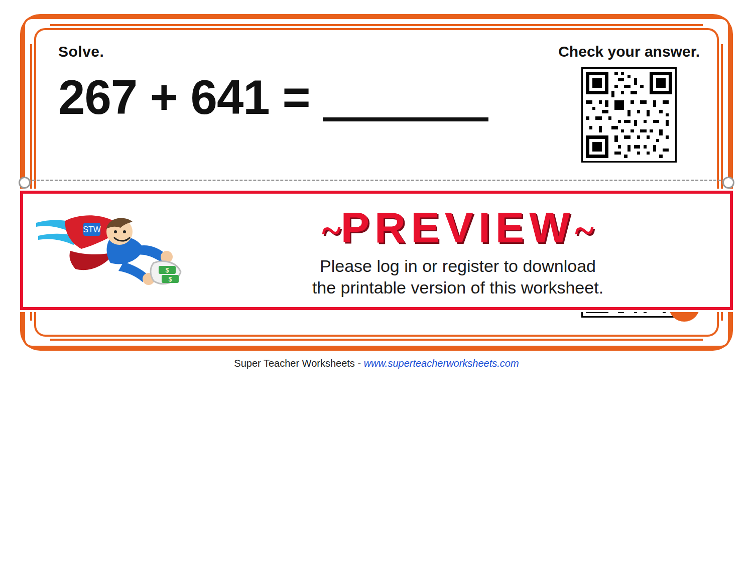Solve.
267 + 641 =
Check your answer.
Solve.
568 + 354 =
Check your answer.
B-10
Super Teacher Worksheets superhero mascot STW $ $
~PREVIEW~
Please log in or register to download
the printable version of this worksheet.
Super Teacher Worksheets - www.superteacherworksheets.com